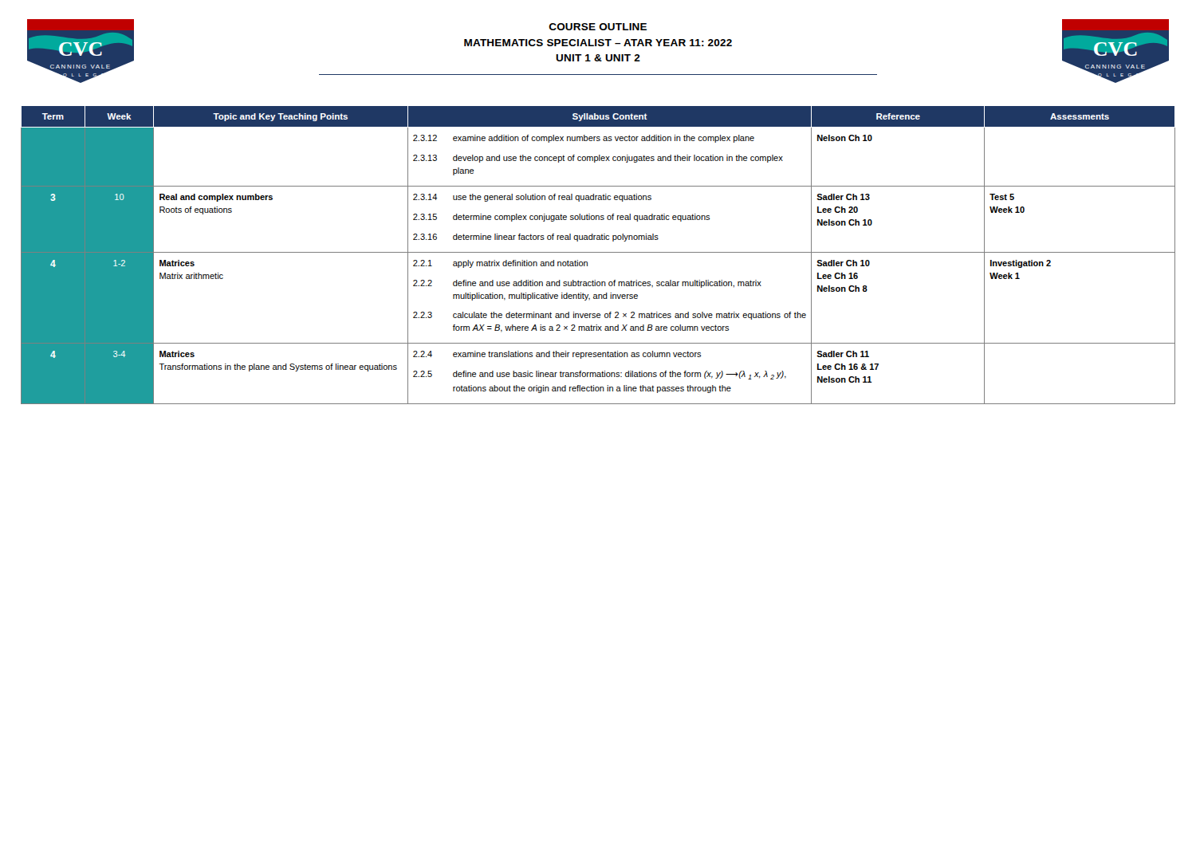CVC CANNING VALE C O L L E G E
COURSE OUTLINE
MATHEMATICS SPECIALIST – ATAR YEAR 11: 2022
UNIT 1 & UNIT 2
CVC CANNING VALE C O L L E G E
| Term | Week | Topic and Key Teaching Points | Syllabus Content | Reference | Assessments |
| --- | --- | --- | --- | --- | --- |
| | | | 2.3.12 examine addition of complex numbers as vector addition in the complex plane 2.3.13 develop and use the concept of complex conjugates and their location in the complex plane | Nelson Ch 10 | |
| 3 | 10 | Real and complex numbers Roots of equations | 2.3.14 use the general solution of real quadratic equations 2.3.15 determine complex conjugate solutions of real quadratic equations 2.3.16 determine linear factors of real quadratic polynomials | Sadler Ch 13 Lee Ch 20 Nelson Ch 10 | Test 5 Week 10 |
| 4 | 1-2 | Matrices Matrix arithmetic | 2.2.1 apply matrix definition and notation 2.2.2 define and use addition and subtraction of matrices, scalar multiplication, matrix multiplication, multiplicative identity, and inverse 2.2.3 calculate the determinant and inverse of 2 × 2 matrices and solve matrix equations of the form AX = B , where A is a 2 × 2 matrix and X and B are column vectors | Sadler Ch 10 Lee Ch 16 Nelson Ch 8 | Investigation 2 Week 1 |
| 4 | 3-4 | Matrices Transformations in the plane and Systems of linear equations | 2.2.4 examine translations and their representation as column vectors 2.2.5 define and use basic linear transformations: dilations of the form (x, y) ⟶ (λ 1 x, λ 2 y) , rotations about the origin and reflection in a line that passes through the | Sadler Ch 11 Lee Ch 16 & 17 Nelson Ch 11 | |